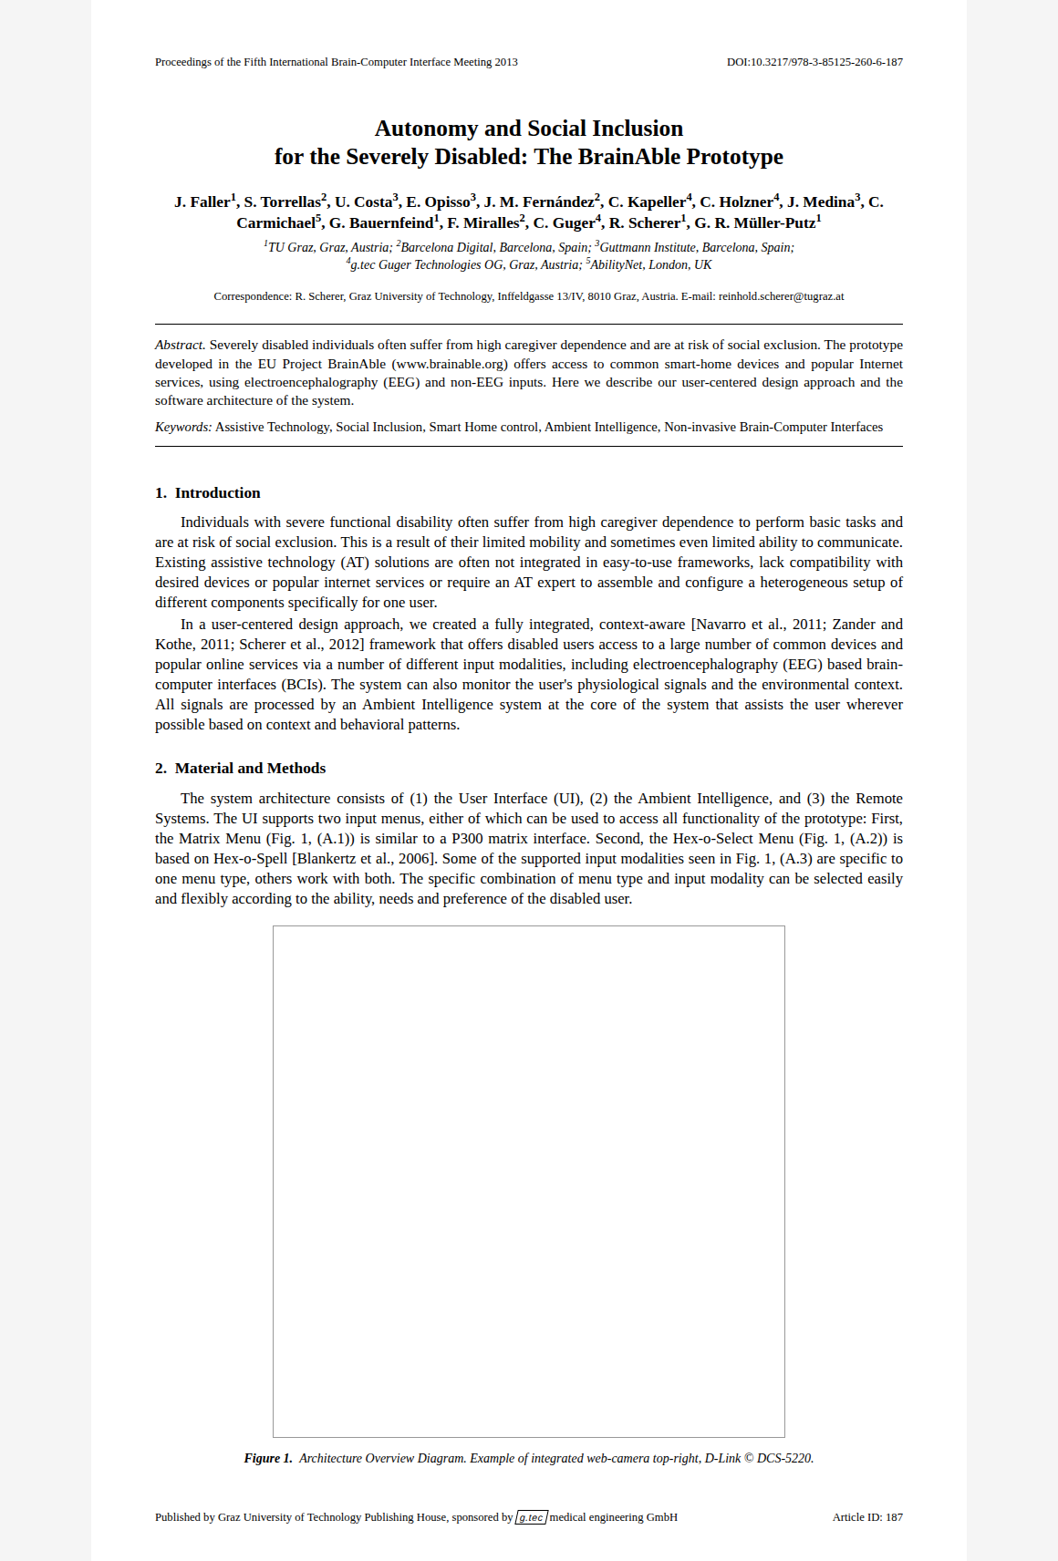Proceedings of the Fifth International Brain-Computer Interface Meeting 2013 DOI:10.3217/978-3-85125-260-6-187
Autonomy and Social Inclusion
for the Severely Disabled: The BrainAble Prototype
J. Faller1, S. Torrellas2, U. Costa3, E. Opisso3, J. M. Fernández2, C. Kapeller4, C. Holzner4, J. Medina3, C. Carmichael5, G. Bauernfeind1, F. Miralles2, C. Guger4, R. Scherer1, G. R. Müller-Putz1
1TU Graz, Graz, Austria; 2Barcelona Digital, Barcelona, Spain; 3Guttmann Institute, Barcelona, Spain;
4g.tec Guger Technologies OG, Graz, Austria; 5AbilityNet, London, UK
Correspondence: R. Scherer, Graz University of Technology, Inffeldgasse 13/IV, 8010 Graz, Austria. E-mail: reinhold.scherer@tugraz.at
Abstract. Severely disabled individuals often suffer from high caregiver dependence and are at risk of social exclusion. The prototype developed in the EU Project BrainAble (www.brainable.org) offers access to common smart-home devices and popular Internet services, using electroencephalography (EEG) and non-EEG inputs. Here we describe our user-centered design approach and the software architecture of the system.
Keywords: Assistive Technology, Social Inclusion, Smart Home control, Ambient Intelligence, Non-invasive Brain-Computer Interfaces
1. Introduction
Individuals with severe functional disability often suffer from high caregiver dependence to perform basic tasks and are at risk of social exclusion. This is a result of their limited mobility and sometimes even limited ability to communicate. Existing assistive technology (AT) solutions are often not integrated in easy-to-use frameworks, lack compatibility with desired devices or popular internet services or require an AT expert to assemble and configure a heterogeneous setup of different components specifically for one user.
In a user-centered design approach, we created a fully integrated, context-aware [Navarro et al., 2011; Zander and Kothe, 2011; Scherer et al., 2012] framework that offers disabled users access to a large number of common devices and popular online services via a number of different input modalities, including electroencephalography (EEG) based brain-computer interfaces (BCIs). The system can also monitor the user's physiological signals and the environmental context. All signals are processed by an Ambient Intelligence system at the core of the system that assists the user wherever possible based on context and behavioral patterns.
2. Material and Methods
The system architecture consists of (1) the User Interface (UI), (2) the Ambient Intelligence, and (3) the Remote Systems. The UI supports two input menus, either of which can be used to access all functionality of the prototype: First, the Matrix Menu (Fig. 1, (A.1)) is similar to a P300 matrix interface. Second, the Hex-o-Select Menu (Fig. 1, (A.2)) is based on Hex-o-Spell [Blankertz et al., 2006]. Some of the supported input modalities seen in Fig. 1, (A.3) are specific to one menu type, others work with both. The specific combination of menu type and input modality can be selected easily and flexibly according to the ability, needs and preference of the disabled user.
Figure 1. Architecture Overview Diagram. Example of integrated web-camera top-right, D-Link © DCS-5220.
Published by Graz University of Technology Publishing House, sponsored by g.tec medical engineering GmbH Article ID: 187